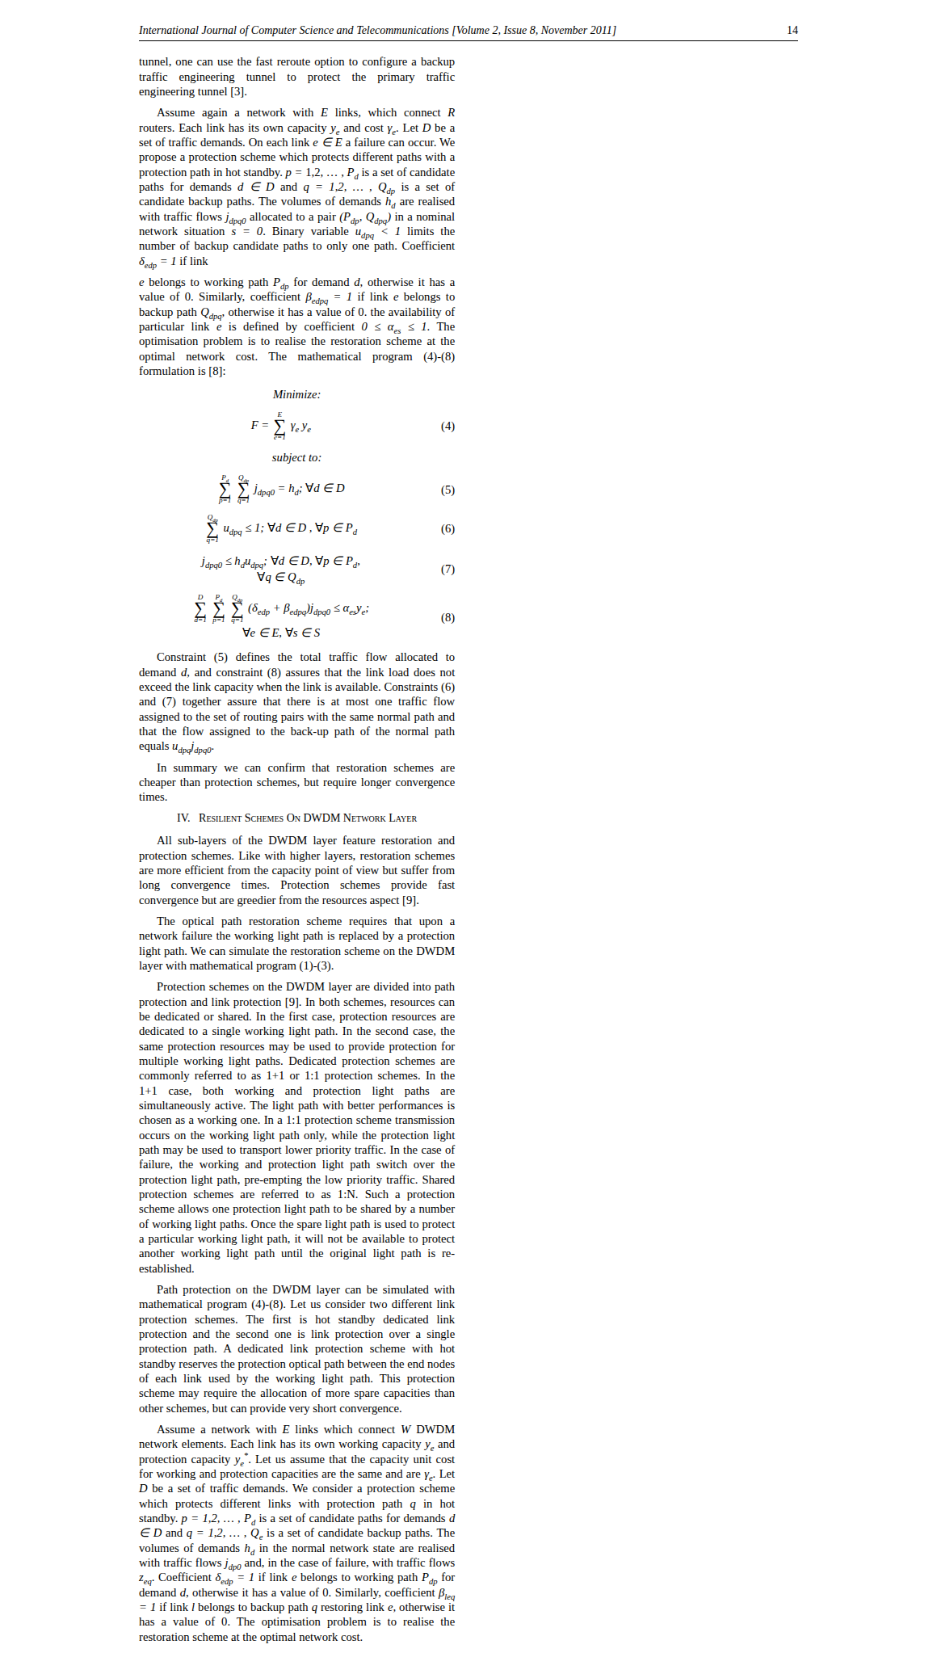International Journal of Computer Science and Telecommunications [Volume 2, Issue 8, November 2011] 14
tunnel, one can use the fast reroute option to configure a backup traffic engineering tunnel to protect the primary traffic engineering tunnel [3].
Assume again a network with E links, which connect R routers. Each link has its own capacity ye and cost γe. Let D be a set of traffic demands. On each link e ∈ E a failure can occur. We propose a protection scheme which protects different paths with a protection path in hot standby. p = 1,2, … , Pd is a set of candidate paths for demands d ∈ D and q = 1,2, … , Qdp is a set of candidate backup paths. The volumes of demands hd are realised with traffic flows jdpq0 allocated to a pair (Pdp, Qdpq) in a nominal network situation s = 0. Binary variable udpq < 1 limits the number of backup candidate paths to only one path. Coefficient δedp = 1 if link
e belongs to working path Pdp for demand d, otherwise it has a value of 0. Similarly, coefficient βedpq = 1 if link e belongs to backup path Qdpq, otherwise it has a value of 0. the availability of particular link e is defined by coefficient 0 ≤ αes ≤ 1. The optimisation problem is to realise the restoration scheme at the optimal network cost. The mathematical program (4)-(8) formulation is [8]:
Minimize:
F = E∑e=1 γe ye (4)
subject to:
Pd∑p=1 Qdp∑q=1 jdpq0 = hd; ∀d ∈ D (5)
Qdp∑q=1 udpq ≤ 1; ∀d ∈ D , ∀p ∈ Pd (6)
jdpq0 ≤ hdudpq; ∀d ∈ D, ∀p ∈ Pd, ∀q ∈ Qdp (7)
D∑d=1 Pd∑p=1 Qdp∑q=1 (δedp + βedpq)jdpq0 ≤ αesye; ∀e ∈ E, ∀s ∈ S (8)
Constraint (5) defines the total traffic flow allocated to demand d, and constraint (8) assures that the link load does not exceed the link capacity when the link is available. Constraints (6) and (7) together assure that there is at most one traffic flow assigned to the set of routing pairs with the same normal path and that the flow assigned to the back-up path of the normal path equals udpqjdpq0.
In summary we can confirm that restoration schemes are cheaper than protection schemes, but require longer convergence times.
IV. Resilient Schemes On DWDM Network Layer
All sub-layers of the DWDM layer feature restoration and protection schemes. Like with higher layers, restoration schemes are more efficient from the capacity point of view but suffer from long convergence times. Protection schemes provide fast convergence but are greedier from the resources aspect [9].
The optical path restoration scheme requires that upon a network failure the working light path is replaced by a protection light path. We can simulate the restoration scheme on the DWDM layer with mathematical program (1)-(3).
Protection schemes on the DWDM layer are divided into path protection and link protection [9]. In both schemes, resources can be dedicated or shared. In the first case, protection resources are dedicated to a single working light path. In the second case, the same protection resources may be used to provide protection for multiple working light paths. Dedicated protection schemes are commonly referred to as 1+1 or 1:1 protection schemes. In the 1+1 case, both working and protection light paths are simultaneously active. The light path with better performances is chosen as a working one. In a 1:1 protection scheme transmission occurs on the working light path only, while the protection light path may be used to transport lower priority traffic. In the case of failure, the working and protection light path switch over the protection light path, pre-empting the low priority traffic. Shared protection schemes are referred to as 1:N. Such a protection scheme allows one protection light path to be shared by a number of working light paths. Once the spare light path is used to protect a particular working light path, it will not be available to protect another working light path until the original light path is re-established.
Path protection on the DWDM layer can be simulated with mathematical program (4)-(8). Let us consider two different link protection schemes. The first is hot standby dedicated link protection and the second one is link protection over a single protection path. A dedicated link protection scheme with hot standby reserves the protection optical path between the end nodes of each link used by the working light path. This protection scheme may require the allocation of more spare capacities than other schemes, but can provide very short convergence.
Assume a network with E links which connect W DWDM network elements. Each link has its own working capacity ye and protection capacity ye*. Let us assume that the capacity unit cost for working and protection capacities are the same and are γe. Let D be a set of traffic demands. We consider a protection scheme which protects different links with protection path q in hot standby. p = 1,2, … , Pd is a set of candidate paths for demands d ∈ D and q = 1,2, … , Qe is a set of candidate backup paths. The volumes of demands hd in the normal network state are realised with traffic flows jdp0 and, in the case of failure, with traffic flows zeq. Coefficient δedp = 1 if link e belongs to working path Pdp for demand d, otherwise it has a value of 0. Similarly, coefficient βleq = 1 if link l belongs to backup path q restoring link e, otherwise it has a value of 0. The optimisation problem is to realise the restoration scheme at the optimal network cost.